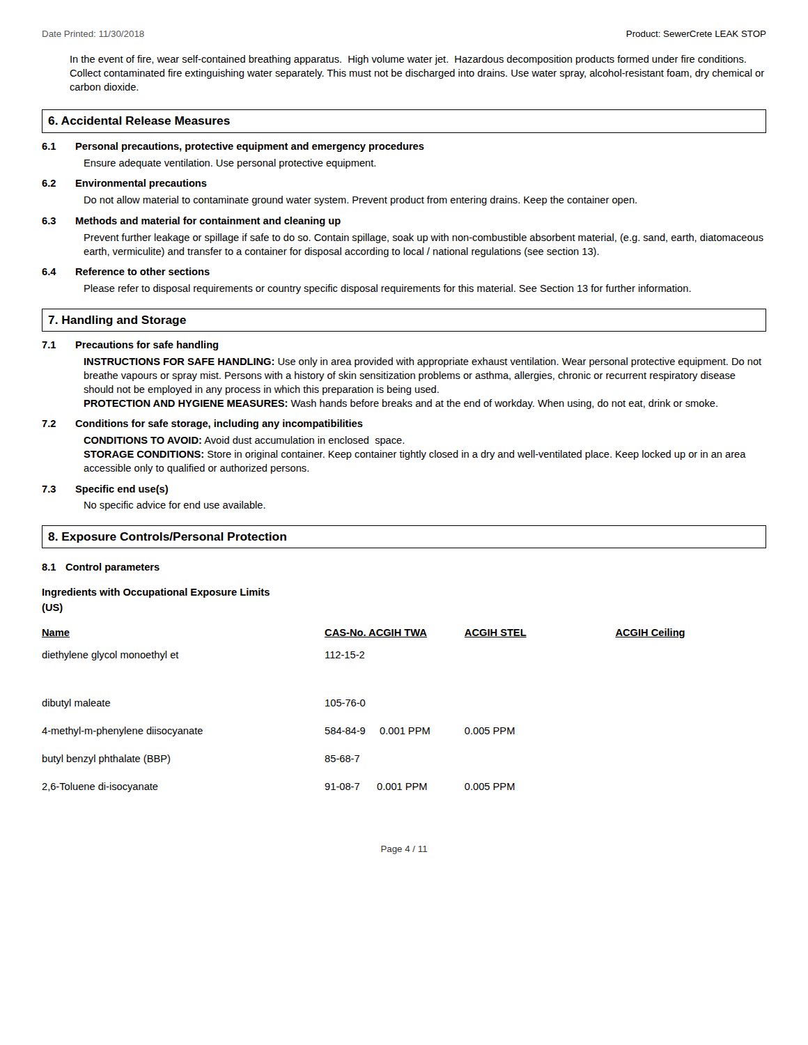Date Printed: 11/30/2018
Product: SewerCrete LEAK STOP
In the event of fire, wear self-contained breathing apparatus. High volume water jet. Hazardous decomposition products formed under fire conditions. Collect contaminated fire extinguishing water separately. This must not be discharged into drains. Use water spray, alcohol-resistant foam, dry chemical or carbon dioxide.
6. Accidental Release Measures
6.1
Personal precautions, protective equipment and emergency procedures
Ensure adequate ventilation. Use personal protective equipment.
6.2
Environmental precautions
Do not allow material to contaminate ground water system. Prevent product from entering drains. Keep the container open.
6.3
Methods and material for containment and cleaning up
Prevent further leakage or spillage if safe to do so. Contain spillage, soak up with non-combustible absorbent material, (e.g. sand, earth, diatomaceous earth, vermiculite) and transfer to a container for disposal according to local / national regulations (see section 13).
6.4
Reference to other sections
Please refer to disposal requirements or country specific disposal requirements for this material. See Section 13 for further information.
7. Handling and Storage
7.1
Precautions for safe handling
INSTRUCTIONS FOR SAFE HANDLING: Use only in area provided with appropriate exhaust ventilation. Wear personal protective equipment. Do not breathe vapours or spray mist. Persons with a history of skin sensitization problems or asthma, allergies, chronic or recurrent respiratory disease should not be employed in any process in which this preparation is being used.
PROTECTION AND HYGIENE MEASURES: Wash hands before breaks and at the end of workday. When using, do not eat, drink or smoke.
7.2
Conditions for safe storage, including any incompatibilities
CONDITIONS TO AVOID: Avoid dust accumulation in enclosed space.
STORAGE CONDITIONS: Store in original container. Keep container tightly closed in a dry and well-ventilated place. Keep locked up or in an area accessible only to qualified or authorized persons.
7.3
Specific end use(s)
No specific advice for end use available.
8. Exposure Controls/Personal Protection
8.1 Control parameters
Ingredients with Occupational Exposure Limits
(US)
| Name | CAS-No. ACGIH TWA | ACGIH STEL | ACGIH Ceiling |
| --- | --- | --- | --- |
| diethylene glycol monoethyl et | 112-15-2 | | |
| dibutyl maleate | 105-76-0 | | |
| 4-methyl-m-phenylene diisocyanate | 584-84-9 0.001 PPM | 0.005 PPM | |
| butyl benzyl phthalate (BBP) | 85-68-7 | | |
| 2,6-Toluene di-isocyanate | 91-08-7 0.001 PPM | 0.005 PPM | |
Page 4 / 11